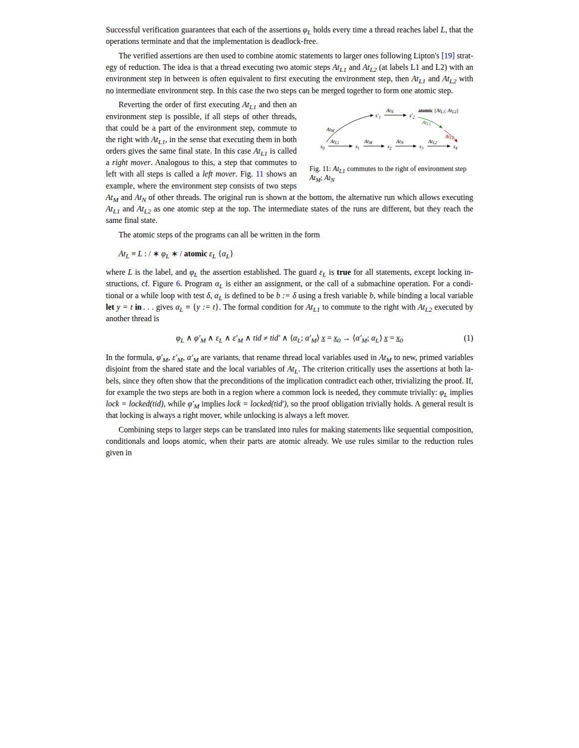Successful verification guarantees that each of the assertions φL holds every time a thread reaches label L, that the operations terminate and that the implementation is deadlock-free.
The verified assertions are then used to combine atomic statements to larger ones following Lipton's [19] strategy of reduction. The idea is that a thread executing two atomic steps AtL1 and AtL2 (at labels L1 and L2) with an environment step in between is often equivalent to first executing the environment step, then AtL1 and AtL2 with no intermediate environment step. In this case the two steps can be merged together to form one atomic step.
s0 s1 s2 s3 s4 AtL1 AtM AtN AtL2 s′1 s′2 AtM AtN atomic {AtL1; AtL2} AtL1 AtL2
Fig. 11: AtL1 commutes to the right of environment step AtM; AtN
Reverting the order of first executing AtL1 and then an environment step is possible, if all steps of other threads, that could be a part of the environment step, commute to the right with AtL1, in the sense that executing them in both orders gives the same final state. In this case AtL1 is called a right mover. Analogous to this, a step that commutes to left with all steps is called a left mover. Fig. 11 shows an example, where the environment step consists of two steps AtM and AtN of other threads. The original run is shown at the bottom, the alternative run which allows executing AtL1 and AtL2 as one atomic step at the top. The intermediate states of the runs are different, but they reach the same final state.
The atomic steps of the programs can all be written in the form
AtL ≡ L : / ∗ φL ∗ / atomic εL {αL}
where L is the label, and φL the assertion established. The guard εL is true for all statements, except locking instructions, cf. Figure 6. Program αL is either an assignment, or the call of a submachine operation. For a conditional or a while loop with test δ, αL is defined to be b := δ using a fresh variable b, while binding a local variable let y = t in  . . . gives αL ≡ {y := t}. The formal condition for AtL1 to commute to the right with AtL2 executed by another thread is
φL ∧ φ′M ∧ εL ∧ ε′M ∧ tid ≠ tid′ ∧ ⟨αL; α′M⟩ x = x0 → ⟨α′M; αL⟩ x = x0 (1)
In the formula, φ′M, ε′M, α′M are variants, that rename thread local variables used in AtM to new, primed variables disjoint from the shared state and the local variables of AtL. The criterion critically uses the assertions at both labels, since they often show that the preconditions of the implication contradict each other, trivializing the proof. If, for example the two steps are both in a region where a common lock is needed, they commute trivially: φL implies lock = locked(tid), while φ′M implies lock = locked(tid′), so the proof obligation trivially holds. A general result is that locking is always a right mover, while unlocking is always a left mover.
Combining steps to larger steps can be translated into rules for making statements like sequential composition, conditionals and loops atomic, when their parts are atomic already. We use rules similar to the reduction rules given in